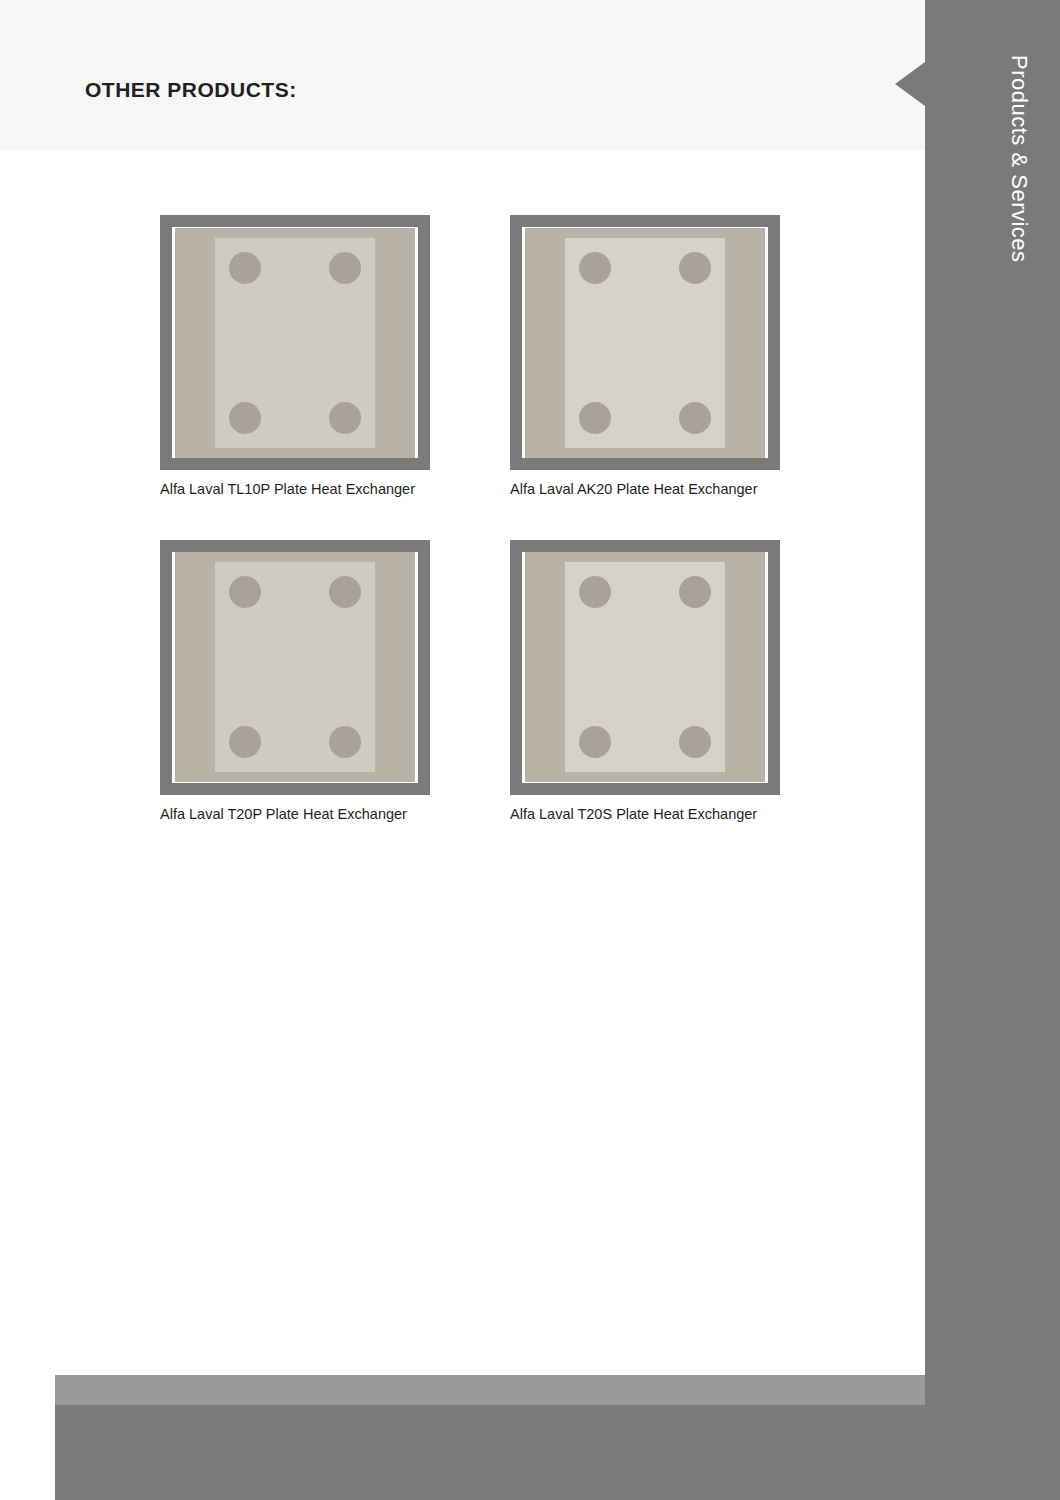OTHER PRODUCTS:
Alfa Laval TL10P Plate Heat Exchanger
Alfa Laval AK20 Plate Heat Exchanger
Alfa Laval T20P Plate Heat Exchanger
Alfa Laval T20S Plate Heat Exchanger
Products & Services